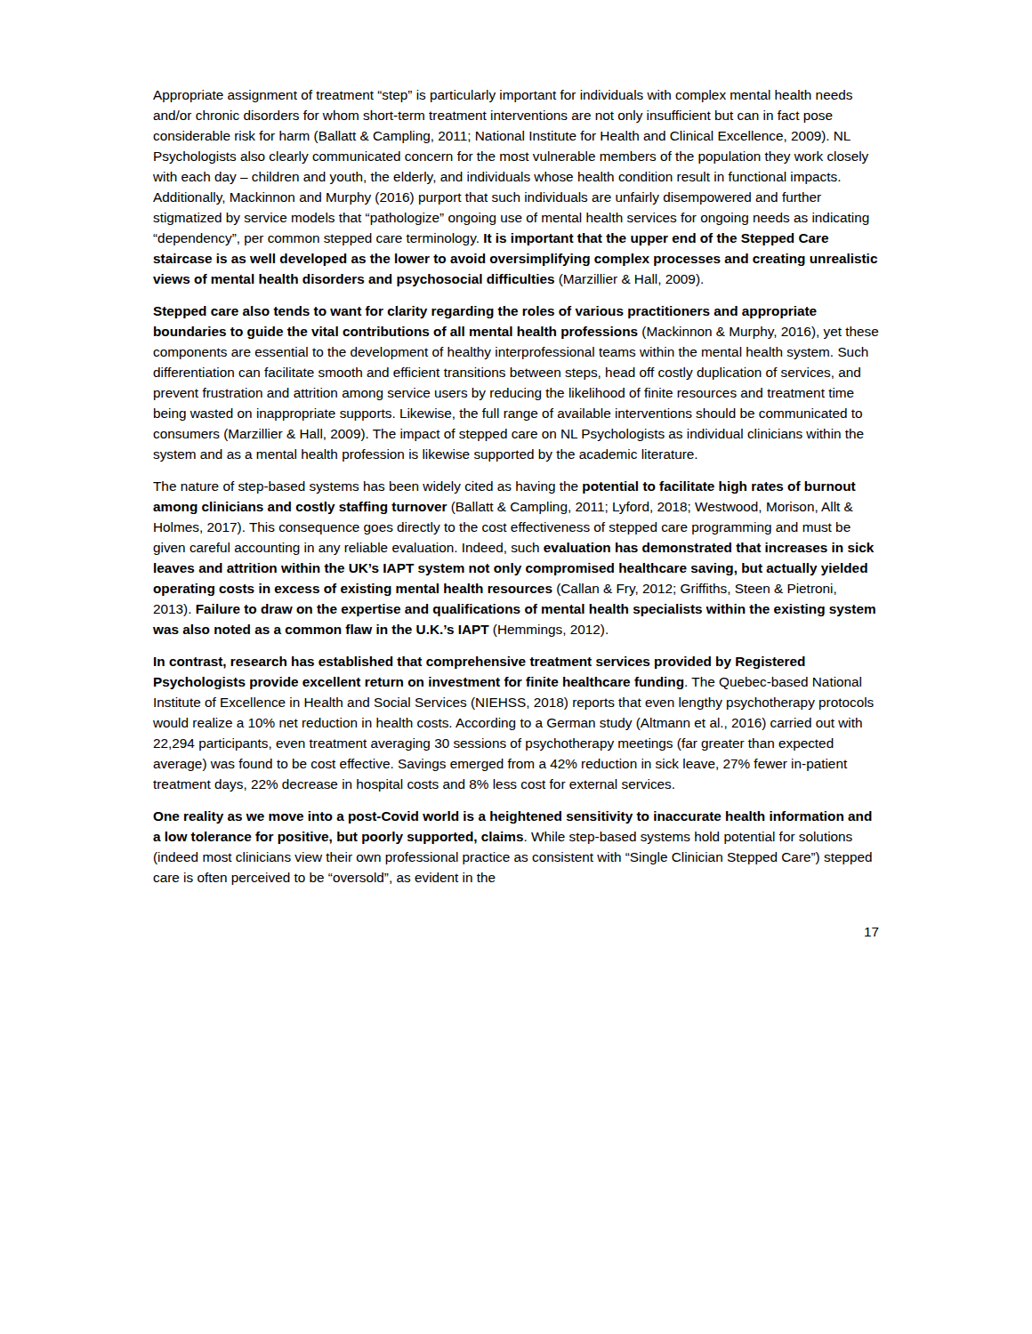Appropriate assignment of treatment “step” is particularly important for individuals with complex mental health needs and/or chronic disorders for whom short-term treatment interventions are not only insufficient but can in fact pose considerable risk for harm (Ballatt & Campling, 2011; National Institute for Health and Clinical Excellence, 2009). NL Psychologists also clearly communicated concern for the most vulnerable members of the population they work closely with each day – children and youth, the elderly, and individuals whose health condition result in functional impacts. Additionally, Mackinnon and Murphy (2016) purport that such individuals are unfairly disempowered and further stigmatized by service models that “pathologize” ongoing use of mental health services for ongoing needs as indicating “dependency”, per common stepped care terminology. It is important that the upper end of the Stepped Care staircase is as well developed as the lower to avoid oversimplifying complex processes and creating unrealistic views of mental health disorders and psychosocial difficulties (Marzillier & Hall, 2009).
Stepped care also tends to want for clarity regarding the roles of various practitioners and appropriate boundaries to guide the vital contributions of all mental health professions (Mackinnon & Murphy, 2016), yet these components are essential to the development of healthy interprofessional teams within the mental health system. Such differentiation can facilitate smooth and efficient transitions between steps, head off costly duplication of services, and prevent frustration and attrition among service users by reducing the likelihood of finite resources and treatment time being wasted on inappropriate supports. Likewise, the full range of available interventions should be communicated to consumers (Marzillier & Hall, 2009). The impact of stepped care on NL Psychologists as individual clinicians within the system and as a mental health profession is likewise supported by the academic literature.
The nature of step-based systems has been widely cited as having the potential to facilitate high rates of burnout among clinicians and costly staffing turnover (Ballatt & Campling, 2011; Lyford, 2018; Westwood, Morison, Allt & Holmes, 2017). This consequence goes directly to the cost effectiveness of stepped care programming and must be given careful accounting in any reliable evaluation. Indeed, such evaluation has demonstrated that increases in sick leaves and attrition within the UK’s IAPT system not only compromised healthcare saving, but actually yielded operating costs in excess of existing mental health resources (Callan & Fry, 2012; Griffiths, Steen & Pietroni, 2013). Failure to draw on the expertise and qualifications of mental health specialists within the existing system was also noted as a common flaw in the U.K.’s IAPT (Hemmings, 2012).
In contrast, research has established that comprehensive treatment services provided by Registered Psychologists provide excellent return on investment for finite healthcare funding. The Quebec-based National Institute of Excellence in Health and Social Services (NIEHSS, 2018) reports that even lengthy psychotherapy protocols would realize a 10% net reduction in health costs. According to a German study (Altmann et al., 2016) carried out with 22,294 participants, even treatment averaging 30 sessions of psychotherapy meetings (far greater than expected average) was found to be cost effective. Savings emerged from a 42% reduction in sick leave, 27% fewer in-patient treatment days, 22% decrease in hospital costs and 8% less cost for external services.
One reality as we move into a post-Covid world is a heightened sensitivity to inaccurate health information and a low tolerance for positive, but poorly supported, claims. While step-based systems hold potential for solutions (indeed most clinicians view their own professional practice as consistent with “Single Clinician Stepped Care”) stepped care is often perceived to be “oversold”, as evident in the
17